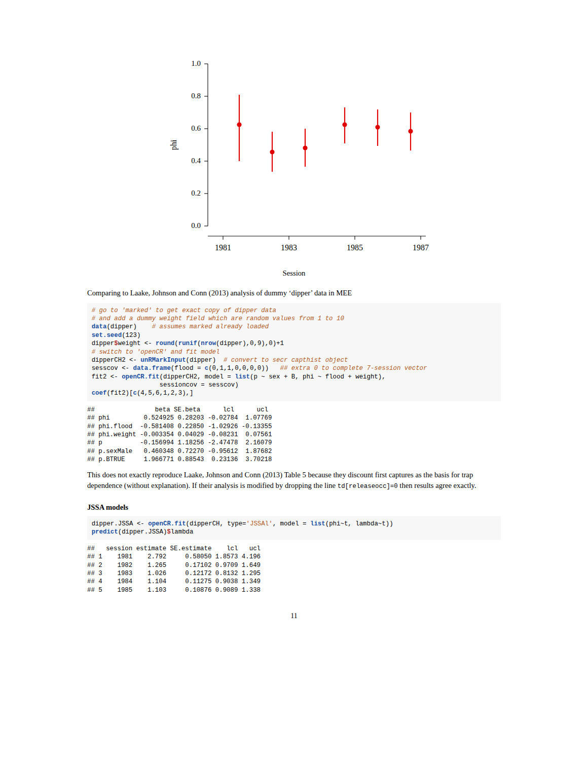1.0 0.8 0.6 0.4 0.2 0.0 phi 1981 1983 1985 1987
Session
Comparing to Laake, Johnson and Conn (2013) analysis of dummy ‘dipper’ data in MEE
# go to 'marked' to get exact copy of dipper data
# and add a dummy weight field which are random values from 1 to 10
data(dipper)    # assumes marked already loaded
set.seed(123)
dipper$weight <- round(runif(nrow(dipper),0,9),0)+1
# switch to 'openCR' and fit model
dipperCH2 <- unRMarkInput(dipper)  # convert to secr capthist object
sesscov <- data.frame(flood = c(0,1,1,0,0,0,0))   ## extra 0 to complete 7-session vector
fit2 <- openCR.fit(dipperCH2, model = list(p ~ sex + B, phi ~ flood + weight),
                  sessioncov = sesscov)
coef(fit2)[c(4,5,6,1,2,3),]
##                beta SE.beta      lcl      ucl
## phi         0.524925 0.28203 -0.02784  1.07769
## phi.flood  -0.581408 0.22850 -1.02926 -0.13355
## phi.weight -0.003354 0.04029 -0.08231  0.07561
## p          -0.156994 1.18256 -2.47478  2.16079
## p.sexMale   0.460348 0.72270 -0.95612  1.87682
## p.BTRUE     1.966771 0.88543  0.23136  3.70218
This does not exactly reproduce Laake, Johnson and Conn (2013) Table 5 because they discount first captures as the basis for trap dependence (without explanation). If their analysis is modified by dropping the line td[releaseocc]=0 then results agree exactly.
JSSA models
dipper.JSSA <- openCR.fit(dipperCH, type='JSSAl', model = list(phi~t, lambda~t))
predict(dipper.JSSA)$lambda
##   session estimate SE.estimate    lcl   ucl
## 1    1981    2.792     0.58050 1.8573 4.196
## 2    1982    1.265     0.17102 0.9709 1.649
## 3    1983    1.026     0.12172 0.8132 1.295
## 4    1984    1.104     0.11275 0.9038 1.349
## 5    1985    1.103     0.10876 0.9089 1.338
11